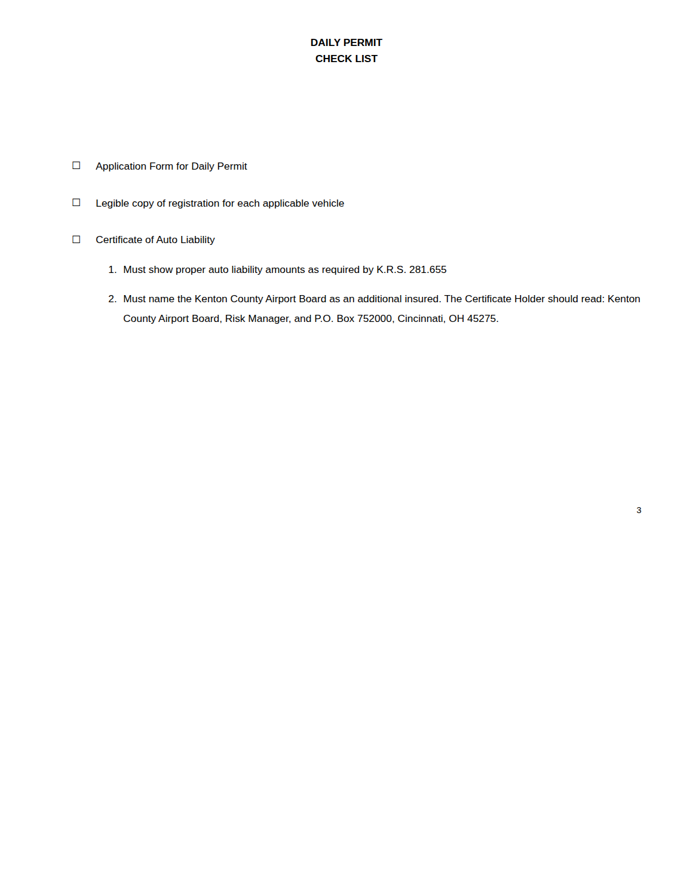DAILY PERMIT
CHECK LIST
Application Form for Daily Permit
Legible copy of registration for each applicable vehicle
Certificate of Auto Liability
Must show proper auto liability amounts as required by K.R.S. 281.655
Must name the Kenton County Airport Board as an additional insured. The Certificate Holder should read: Kenton County Airport Board, Risk Manager, and P.O. Box 752000, Cincinnati, OH 45275.
3